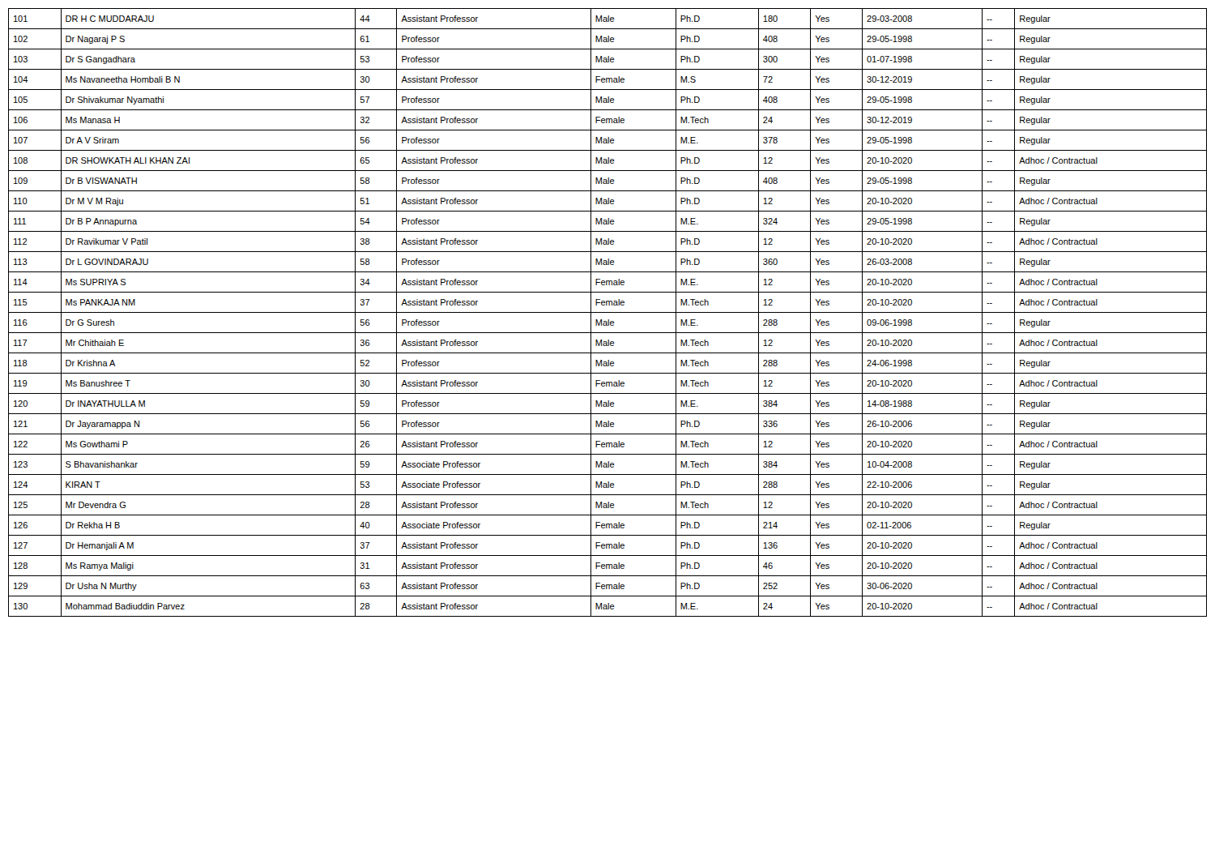| 101 | DR H C MUDDARAJU | 44 | Assistant Professor | Male | Ph.D | 180 | Yes | 29-03-2008 | -- | Regular |
| 102 | Dr Nagaraj P S | 61 | Professor | Male | Ph.D | 408 | Yes | 29-05-1998 | -- | Regular |
| 103 | Dr S Gangadhara | 53 | Professor | Male | Ph.D | 300 | Yes | 01-07-1998 | -- | Regular |
| 104 | Ms Navaneetha Hombali B N | 30 | Assistant Professor | Female | M.S | 72 | Yes | 30-12-2019 | -- | Regular |
| 105 | Dr Shivakumar Nyamathi | 57 | Professor | Male | Ph.D | 408 | Yes | 29-05-1998 | -- | Regular |
| 106 | Ms Manasa H | 32 | Assistant Professor | Female | M.Tech | 24 | Yes | 30-12-2019 | -- | Regular |
| 107 | Dr A V Sriram | 56 | Professor | Male | M.E. | 378 | Yes | 29-05-1998 | -- | Regular |
| 108 | DR SHOWKATH ALI KHAN ZAI | 65 | Assistant Professor | Male | Ph.D | 12 | Yes | 20-10-2020 | -- | Adhoc / Contractual |
| 109 | Dr B VISWANATH | 58 | Professor | Male | Ph.D | 408 | Yes | 29-05-1998 | -- | Regular |
| 110 | Dr M V M Raju | 51 | Assistant Professor | Male | Ph.D | 12 | Yes | 20-10-2020 | -- | Adhoc / Contractual |
| 111 | Dr B P Annapurna | 54 | Professor | Male | M.E. | 324 | Yes | 29-05-1998 | -- | Regular |
| 112 | Dr Ravikumar V Patil | 38 | Assistant Professor | Male | Ph.D | 12 | Yes | 20-10-2020 | -- | Adhoc / Contractual |
| 113 | Dr L GOVINDARAJU | 58 | Professor | Male | Ph.D | 360 | Yes | 26-03-2008 | -- | Regular |
| 114 | Ms SUPRIYA S | 34 | Assistant Professor | Female | M.E. | 12 | Yes | 20-10-2020 | -- | Adhoc / Contractual |
| 115 | Ms PANKAJA NM | 37 | Assistant Professor | Female | M.Tech | 12 | Yes | 20-10-2020 | -- | Adhoc / Contractual |
| 116 | Dr G Suresh | 56 | Professor | Male | M.E. | 288 | Yes | 09-06-1998 | -- | Regular |
| 117 | Mr Chithaiah E | 36 | Assistant Professor | Male | M.Tech | 12 | Yes | 20-10-2020 | -- | Adhoc / Contractual |
| 118 | Dr Krishna A | 52 | Professor | Male | M.Tech | 288 | Yes | 24-06-1998 | -- | Regular |
| 119 | Ms Banushree T | 30 | Assistant Professor | Female | M.Tech | 12 | Yes | 20-10-2020 | -- | Adhoc / Contractual |
| 120 | Dr INAYATHULLA M | 59 | Professor | Male | M.E. | 384 | Yes | 14-08-1988 | -- | Regular |
| 121 | Dr Jayaramappa N | 56 | Professor | Male | Ph.D | 336 | Yes | 26-10-2006 | -- | Regular |
| 122 | Ms Gowthami P | 26 | Assistant Professor | Female | M.Tech | 12 | Yes | 20-10-2020 | -- | Adhoc / Contractual |
| 123 | S Bhavanishankar | 59 | Associate Professor | Male | M.Tech | 384 | Yes | 10-04-2008 | -- | Regular |
| 124 | KIRAN T | 53 | Associate Professor | Male | Ph.D | 288 | Yes | 22-10-2006 | -- | Regular |
| 125 | Mr Devendra G | 28 | Assistant Professor | Male | M.Tech | 12 | Yes | 20-10-2020 | -- | Adhoc / Contractual |
| 126 | Dr Rekha H B | 40 | Associate Professor | Female | Ph.D | 214 | Yes | 02-11-2006 | -- | Regular |
| 127 | Dr Hemanjali A M | 37 | Assistant Professor | Female | Ph.D | 136 | Yes | 20-10-2020 | -- | Adhoc / Contractual |
| 128 | Ms Ramya Maligi | 31 | Assistant Professor | Female | Ph.D | 46 | Yes | 20-10-2020 | -- | Adhoc / Contractual |
| 129 | Dr Usha N Murthy | 63 | Assistant Professor | Female | Ph.D | 252 | Yes | 30-06-2020 | -- | Adhoc / Contractual |
| 130 | Mohammad Badiuddin Parvez | 28 | Assistant Professor | Male | M.E. | 24 | Yes | 20-10-2020 | -- | Adhoc / Contractual |